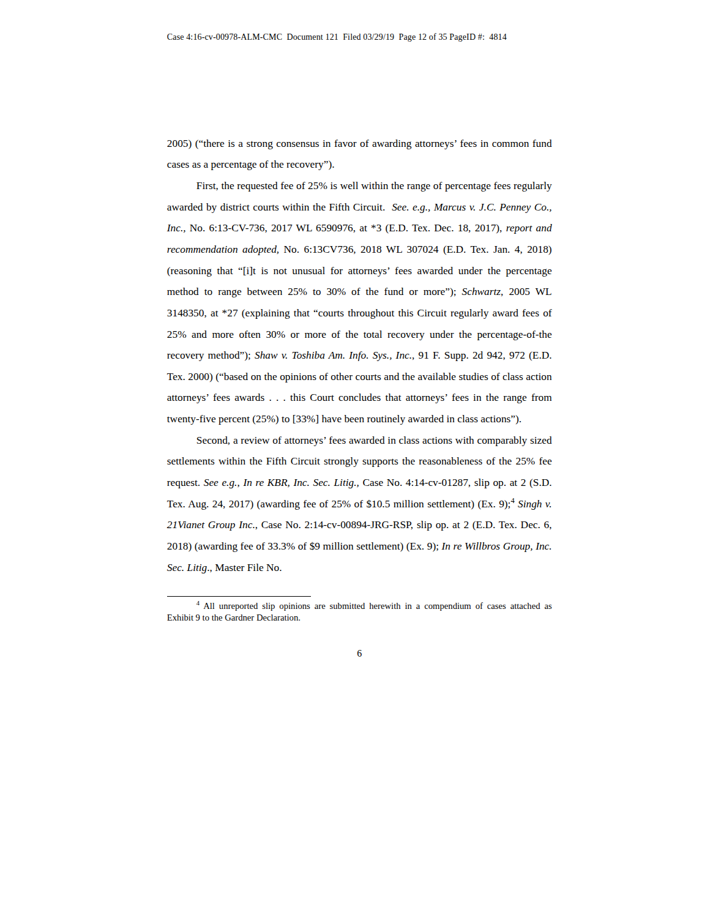Case 4:16-cv-00978-ALM-CMC Document 121 Filed 03/29/19 Page 12 of 35 PageID #: 4814
2005) (“there is a strong consensus in favor of awarding attorneys’ fees in common fund cases as a percentage of the recovery”).
First, the requested fee of 25% is well within the range of percentage fees regularly awarded by district courts within the Fifth Circuit. See. e.g., Marcus v. J.C. Penney Co., Inc., No. 6:13-CV-736, 2017 WL 6590976, at *3 (E.D. Tex. Dec. 18, 2017), report and recommendation adopted, No. 6:13CV736, 2018 WL 307024 (E.D. Tex. Jan. 4, 2018) (reasoning that “[i]t is not unusual for attorneys’ fees awarded under the percentage method to range between 25% to 30% of the fund or more”); Schwartz, 2005 WL 3148350, at *27 (explaining that “courts throughout this Circuit regularly award fees of 25% and more often 30% or more of the total recovery under the percentage-of-the recovery method”); Shaw v. Toshiba Am. Info. Sys., Inc., 91 F. Supp. 2d 942, 972 (E.D. Tex. 2000) (“based on the opinions of other courts and the available studies of class action attorneys’ fees awards . . . this Court concludes that attorneys’ fees in the range from twenty-five percent (25%) to [33%] have been routinely awarded in class actions”).
Second, a review of attorneys’ fees awarded in class actions with comparably sized settlements within the Fifth Circuit strongly supports the reasonableness of the 25% fee request. See e.g., In re KBR, Inc. Sec. Litig., Case No. 4:14-cv-01287, slip op. at 2 (S.D. Tex. Aug. 24, 2017) (awarding fee of 25% of $10.5 million settlement) (Ex. 9);4 Singh v. 21Vianet Group Inc., Case No. 2:14-cv-00894-JRG-RSP, slip op. at 2 (E.D. Tex. Dec. 6, 2018) (awarding fee of 33.3% of $9 million settlement) (Ex. 9); In re Willbros Group, Inc. Sec. Litig., Master File No.
4 All unreported slip opinions are submitted herewith in a compendium of cases attached as Exhibit 9 to the Gardner Declaration.
6